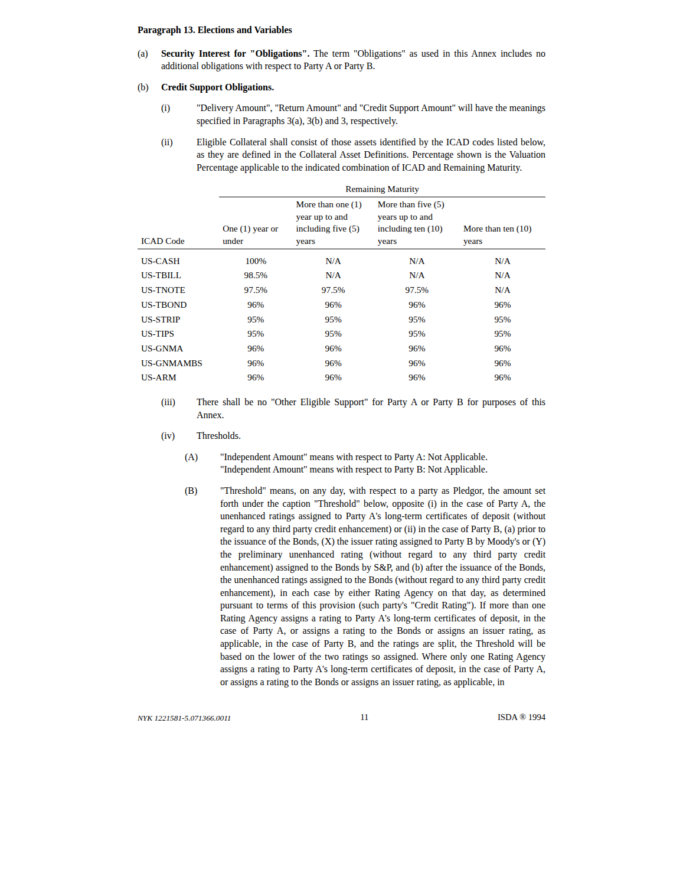Paragraph 13. Elections and Variables
(a)
Security Interest for "Obligations". The term "Obligations" as used in this Annex includes no additional obligations with respect to Party A or Party B.
(b)
Credit Support Obligations.
(i)
"Delivery Amount", "Return Amount" and "Credit Support Amount" will have the meanings specified in Paragraphs 3(a), 3(b) and 3, respectively.
(ii)
Eligible Collateral shall consist of those assets identified by the ICAD codes listed below, as they are defined in the Collateral Asset Definitions. Percentage shown is the Valuation Percentage applicable to the indicated combination of ICAD and Remaining Maturity.
| | Remaining Maturity |
| --- | --- |
| ICAD Code | One (1) year or under | More than one (1) year up to and including five (5) years | More than five (5) years up to and including ten (10) years | More than ten (10) years |
| US-CASH | 100% | N/A | N/A | N/A |
| US-TBILL | 98.5% | N/A | N/A | N/A |
| US-TNOTE | 97.5% | 97.5% | 97.5% | N/A |
| US-TBOND | 96% | 96% | 96% | 96% |
| US-STRIP | 95% | 95% | 95% | 95% |
| US-TIPS | 95% | 95% | 95% | 95% |
| US-GNMA | 96% | 96% | 96% | 96% |
| US-GNMAMBS | 96% | 96% | 96% | 96% |
| US-ARM | 96% | 96% | 96% | 96% |
(iii)
There shall be no "Other Eligible Support" for Party A or Party B for purposes of this Annex.
(iv)
Thresholds.
(A)
"Independent Amount" means with respect to Party A: Not Applicable.
"Independent Amount" means with respect to Party B: Not Applicable.
(B)
"Threshold" means, on any day, with respect to a party as Pledgor, the amount set forth under the caption "Threshold" below, opposite (i) in the case of Party A, the unenhanced ratings assigned to Party A's long-term certificates of deposit (without regard to any third party credit enhancement) or (ii) in the case of Party B, (a) prior to the issuance of the Bonds, (X) the issuer rating assigned to Party B by Moody's or (Y) the preliminary unenhanced rating (without regard to any third party credit enhancement) assigned to the Bonds by S&P, and (b) after the issuance of the Bonds, the unenhanced ratings assigned to the Bonds (without regard to any third party credit enhancement), in each case by either Rating Agency on that day, as determined pursuant to terms of this provision (such party's "Credit Rating"). If more than one Rating Agency assigns a rating to Party A's long-term certificates of deposit, in the case of Party A, or assigns a rating to the Bonds or assigns an issuer rating, as applicable, in the case of Party B, and the ratings are split, the Threshold will be based on the lower of the two ratings so assigned. Where only one Rating Agency assigns a rating to Party A's long-term certificates of deposit, in the case of Party A, or assigns a rating to the Bonds or assigns an issuer rating, as applicable, in
NYK 1221581-5.071366.0011
11
ISDA ® 1994